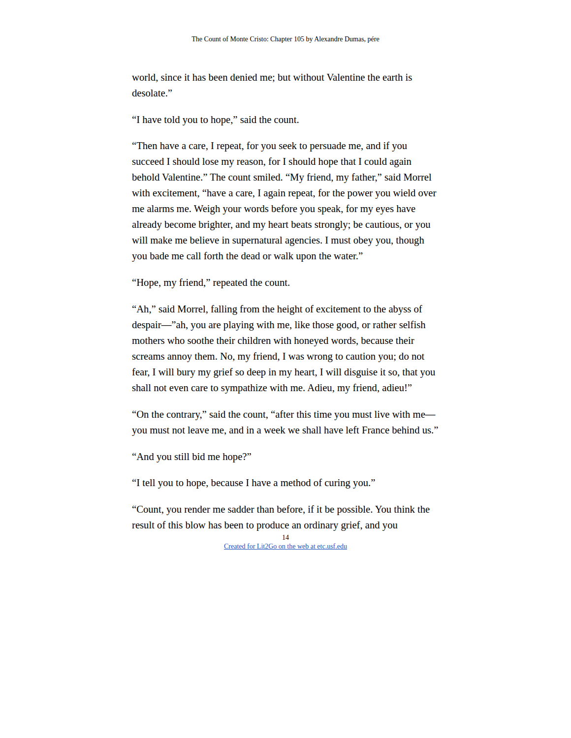The Count of Monte Cristo: Chapter 105 by Alexandre Dumas, pére
world, since it has been denied me; but without Valentine the earth is desolate.”
“I have told you to hope,” said the count.
“Then have a care, I repeat, for you seek to persuade me, and if you succeed I should lose my reason, for I should hope that I could again behold Valentine.” The count smiled. “My friend, my father,” said Morrel with excitement, “have a care, I again repeat, for the power you wield over me alarms me. Weigh your words before you speak, for my eyes have already become brighter, and my heart beats strongly; be cautious, or you will make me believe in supernatural agencies. I must obey you, though you bade me call forth the dead or walk upon the water.”
“Hope, my friend,” repeated the count.
“Ah,” said Morrel, falling from the height of excitement to the abyss of despair—”ah, you are playing with me, like those good, or rather selfish mothers who soothe their children with honeyed words, because their screams annoy them. No, my friend, I was wrong to caution you; do not fear, I will bury my grief so deep in my heart, I will disguise it so, that you shall not even care to sympathize with me. Adieu, my friend, adieu!”
“On the contrary,” said the count, “after this time you must live with me—you must not leave me, and in a week we shall have left France behind us.”
“And you still bid me hope?”
“I tell you to hope, because I have a method of curing you.”
“Count, you render me sadder than before, if it be possible. You think the result of this blow has been to produce an ordinary grief, and you
14
Created for Lit2Go on the web at etc.usf.edu